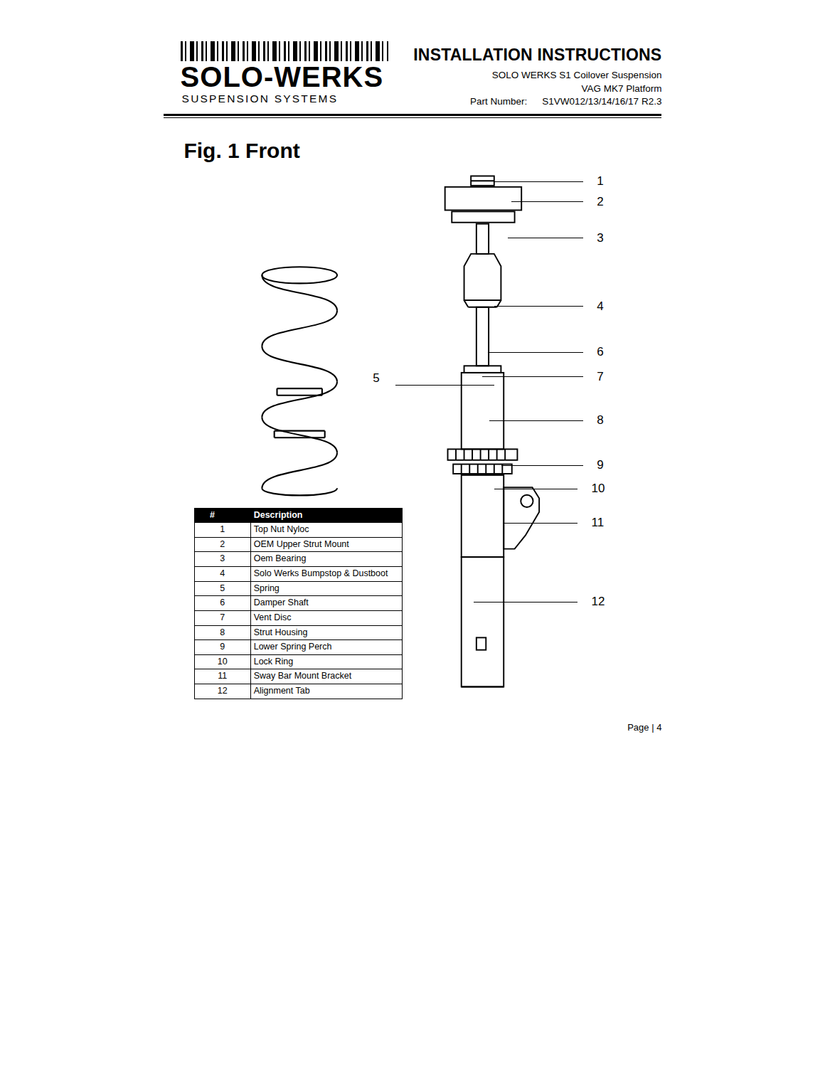SOLO-WERKS
SUSPENSION SYSTEMS
INSTALLATION INSTRUCTIONS
SOLO WERKS S1 Coilover Suspension
VAG MK7 Platform
Part Number: S1VW012/13/14/16/17 R2.3
Fig. 1 Front
5
1 2 3 4 6 7 8 9 10 11 12
| # | Description |
| --- | --- |
| 1 | Top Nut Nyloc |
| 2 | OEM Upper Strut Mount |
| 3 | Oem Bearing |
| 4 | Solo Werks Bumpstop & Dustboot |
| 5 | Spring |
| 6 | Damper Shaft |
| 7 | Vent Disc |
| 8 | Strut Housing |
| 9 | Lower Spring Perch |
| 10 | Lock Ring |
| 11 | Sway Bar Mount Bracket |
| 12 | Alignment Tab |
Page | 4